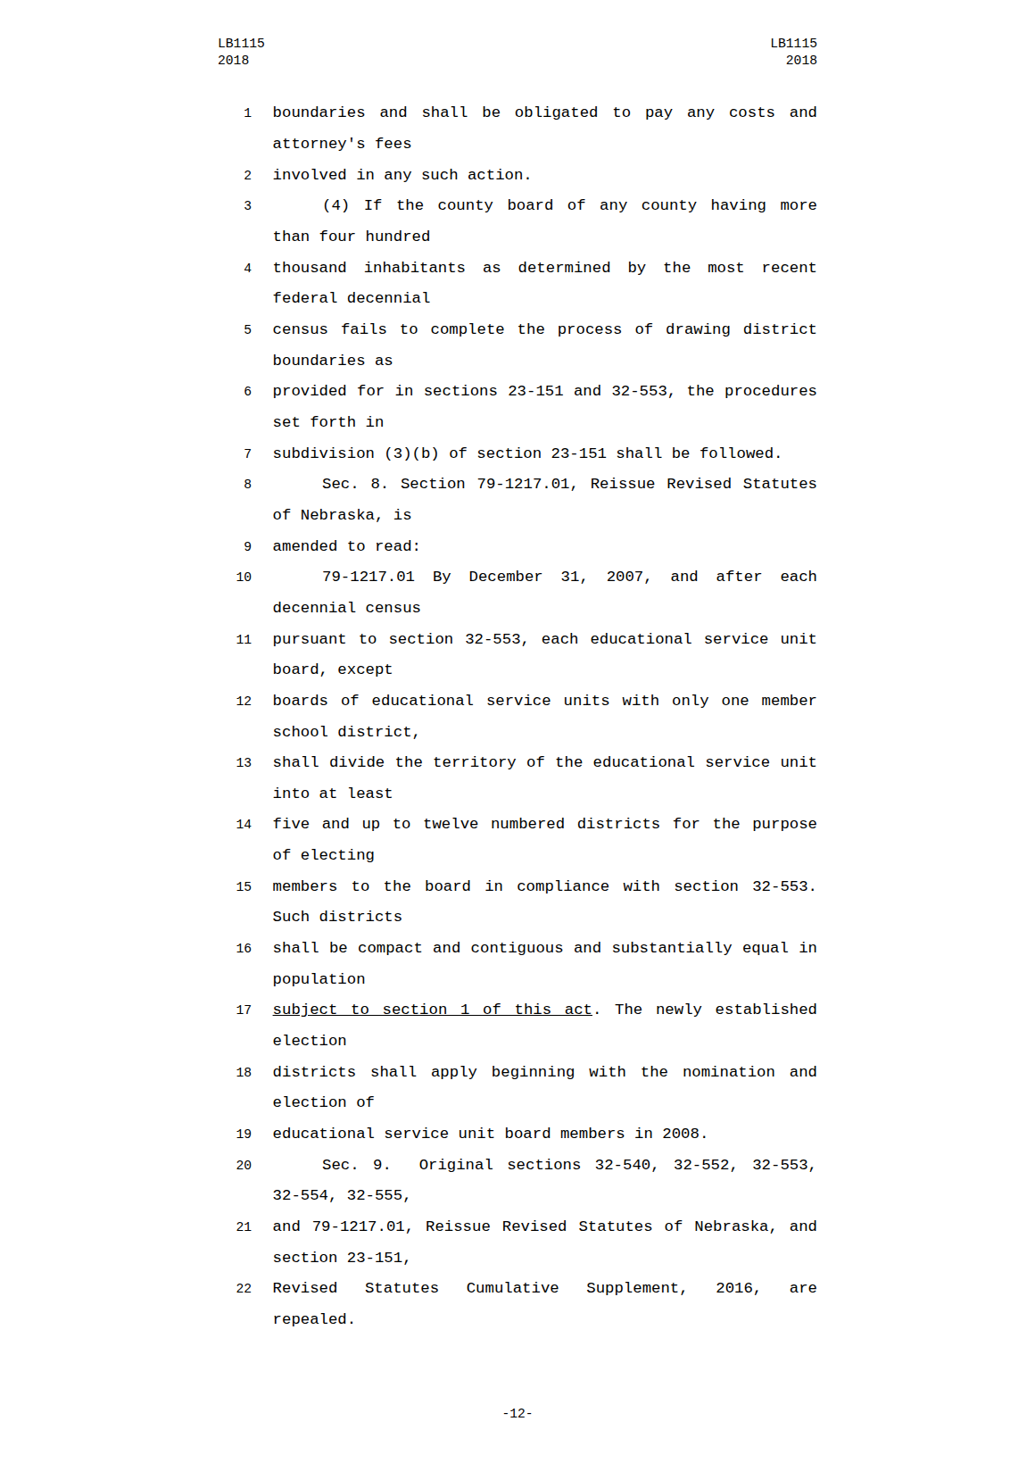LB1115 2018
LB1115 2018
1 boundaries and shall be obligated to pay any costs and attorney's fees
2 involved in any such action.
3 (4) If the county board of any county having more than four hundred
4 thousand inhabitants as determined by the most recent federal decennial
5 census fails to complete the process of drawing district boundaries as
6 provided for in sections 23-151 and 32-553, the procedures set forth in
7 subdivision (3)(b) of section 23-151 shall be followed.
8 Sec. 8. Section 79-1217.01, Reissue Revised Statutes of Nebraska, is
9 amended to read:
10 79-1217.01 By December 31, 2007, and after each decennial census
11 pursuant to section 32-553, each educational service unit board, except
12 boards of educational service units with only one member school district,
13 shall divide the territory of the educational service unit into at least
14 five and up to twelve numbered districts for the purpose of electing
15 members to the board in compliance with section 32-553. Such districts
16 shall be compact and contiguous and substantially equal in population
17 subject to section 1 of this act. The newly established election
18 districts shall apply beginning with the nomination and election of
19 educational service unit board members in 2008.
20 Sec. 9. Original sections 32-540, 32-552, 32-553, 32-554, 32-555,
21 and 79-1217.01, Reissue Revised Statutes of Nebraska, and section 23-151,
22 Revised Statutes Cumulative Supplement, 2016, are repealed.
-12-